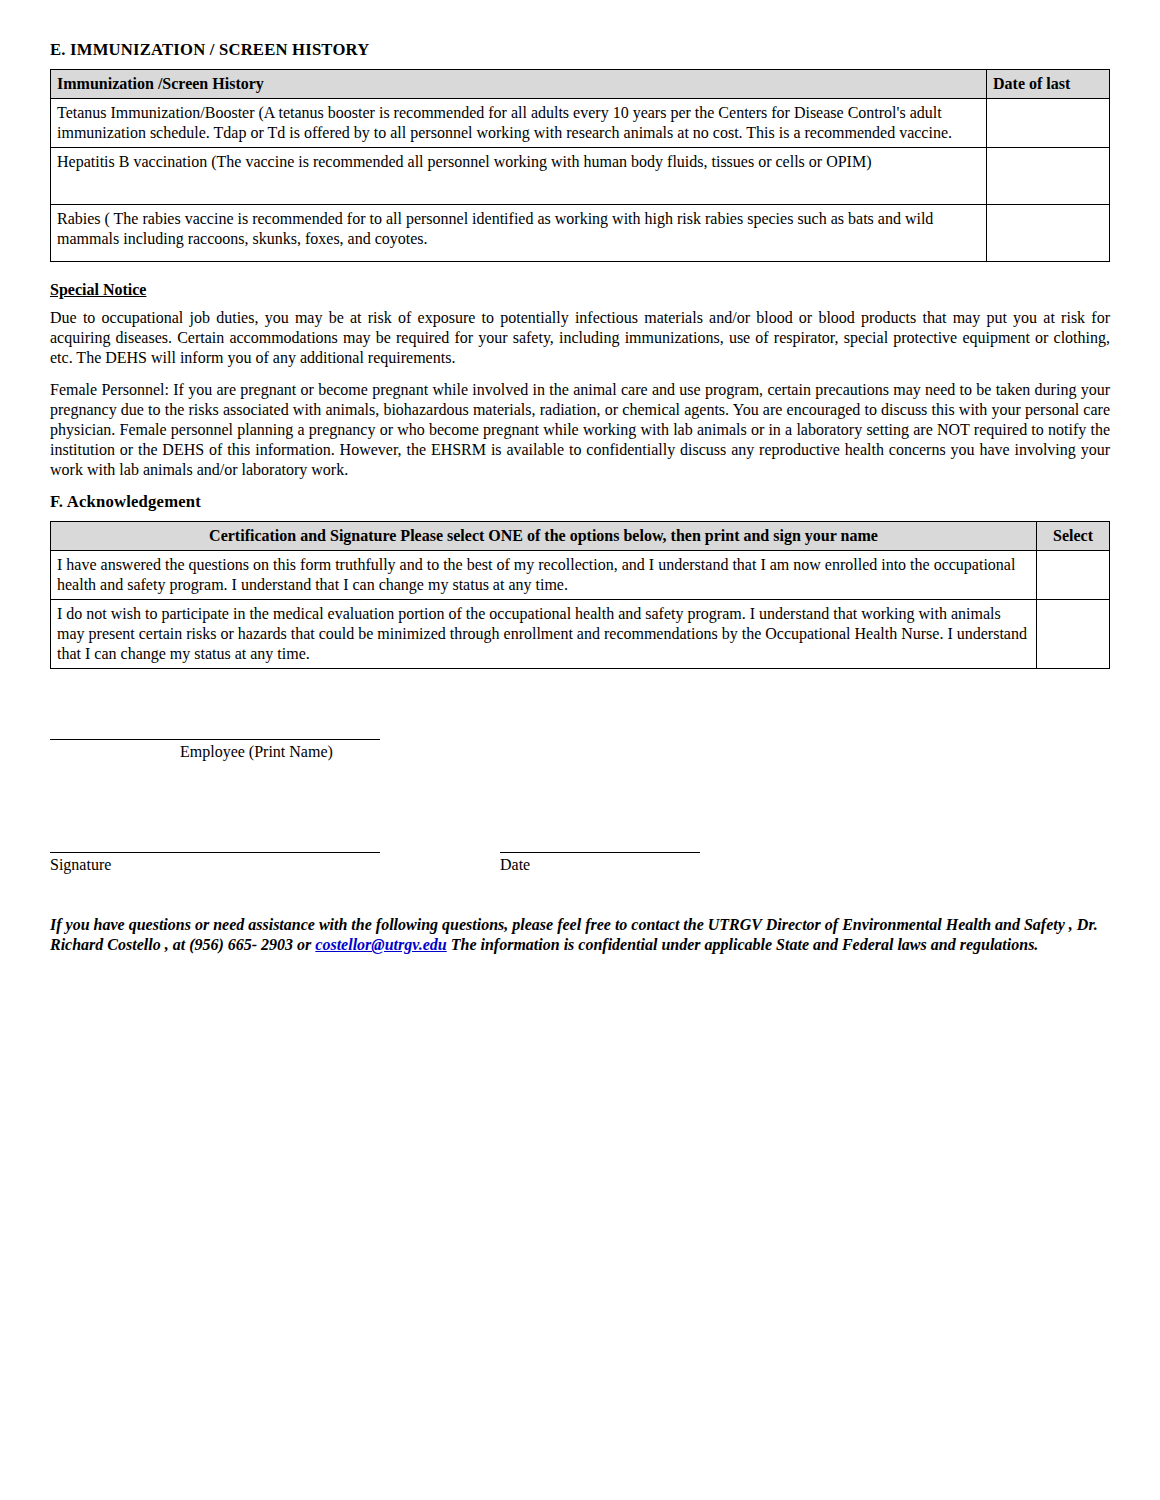E. IMMUNIZATION / SCREEN HISTORY
| Immunization /Screen History | Date of last |
| --- | --- |
| Tetanus Immunization/Booster (A tetanus booster is recommended for all adults every 10 years per the Centers for Disease Control's adult immunization schedule. Tdap or Td is offered by to all personnel working with research animals at no cost. This is a recommended vaccine. | |
| Hepatitis B vaccination (The vaccine is recommended all personnel working with human body fluids, tissues or cells or OPIM) | |
| Rabies ( The rabies vaccine is recommended for to all personnel identified as working with high risk rabies species such as bats and wild mammals including raccoons, skunks, foxes, and coyotes. | |
Special Notice
Due to occupational job duties, you may be at risk of exposure to potentially infectious materials and/or blood or blood products that may put you at risk for acquiring diseases. Certain accommodations may be required for your safety, including immunizations, use of respirator, special protective equipment or clothing, etc. The DEHS will inform you of any additional requirements.
Female Personnel: If you are pregnant or become pregnant while involved in the animal care and use program, certain precautions may need to be taken during your pregnancy due to the risks associated with animals, biohazardous materials, radiation, or chemical agents. You are encouraged to discuss this with your personal care physician. Female personnel planning a pregnancy or who become pregnant while working with lab animals or in a laboratory setting are NOT required to notify the institution or the DEHS of this information. However, the EHSRM is available to confidentially discuss any reproductive health concerns you have involving your work with lab animals and/or laboratory work.
F. Acknowledgement
| Certification and Signature Please select ONE of the options below, then print and sign your name | Select |
| --- | --- |
| I have answered the questions on this form truthfully and to the best of my recollection, and I understand that I am now enrolled into the occupational health and safety program. I understand that I can change my status at any time. | |
| I do not wish to participate in the medical evaluation portion of the occupational health and safety program. I understand that working with animals may present certain risks or hazards that could be minimized through enrollment and recommendations by the Occupational Health Nurse. I understand that I can change my status at any time. | |
Employee (Print Name)
Signature
Date
If you have questions or need assistance with the following questions, please feel free to contact the UTRGV Director of Environmental Health and Safety , Dr. Richard Costello , at (956) 665- 2903 or costellor@utrgv.edu The information is confidential under applicable State and Federal laws and regulations.